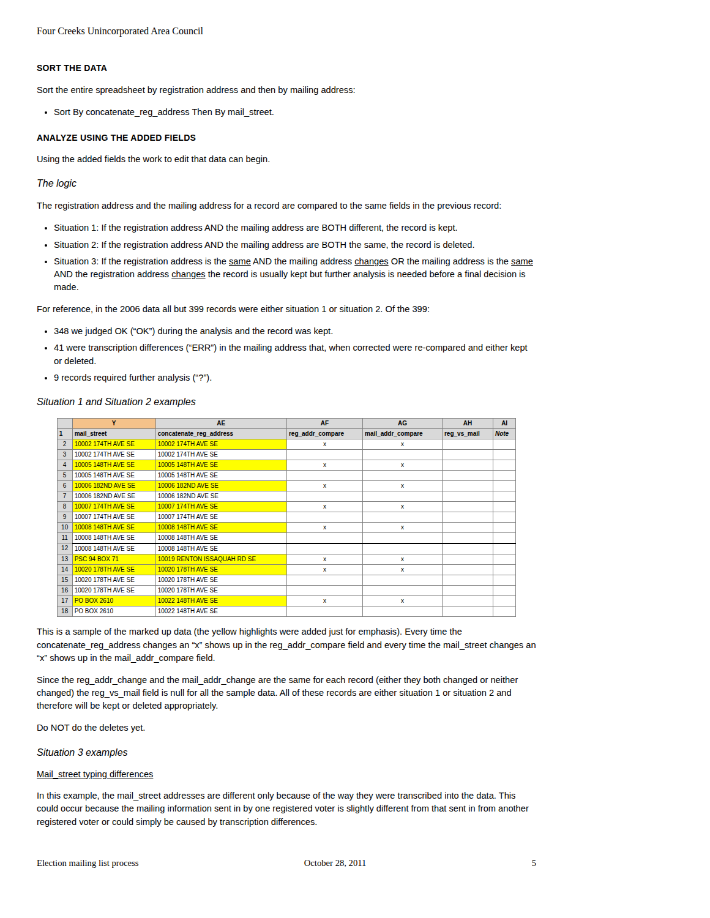Four Creeks Unincorporated Area Council
Sort the data
Sort the entire spreadsheet by registration address and then by mailing address:
Sort By concatenate_reg_address Then By mail_street.
Analyze using the added fields
Using the added fields the work to edit that data can begin.
The logic
The registration address and the mailing address for a record are compared to the same fields in the previous record:
Situation 1: If the registration address AND the mailing address are BOTH different, the record is kept.
Situation 2: If the registration address AND the mailing address are BOTH the same, the record is deleted.
Situation 3: If the registration address is the same AND the mailing address changes OR the mailing address is the same AND the registration address changes the record is usually kept but further analysis is needed before a final decision is made.
For reference, in the 2006 data all but 399 records were either situation 1 or situation 2. Of the 399:
348 we judged OK (“OK”) during the analysis and the record was kept.
41 were transcription differences (“ERR”) in the mailing address that, when corrected were re-compared and either kept or deleted.
9 records required further analysis (“?”).
Situation 1 and Situation 2 examples
| | Y | AE | AF | AG | AH | AI |
| --- | --- | --- | --- | --- | --- | --- |
| 1 | mail_street | concatenate_reg_address | reg_addr_compare | mail_addr_compare | reg_vs_mail | Note |
| 2 | 10002 174TH AVE SE | 10002 174TH AVE SE | x | x | | |
| 3 | 10002 174TH AVE SE | 10002 174TH AVE SE | | | | |
| 4 | 10005 148TH AVE SE | 10005 148TH AVE SE | x | x | | |
| 5 | 10005 148TH AVE SE | 10005 148TH AVE SE | | | | |
| 6 | 10006 182ND AVE SE | 10006 182ND AVE SE | x | x | | |
| 7 | 10006 182ND AVE SE | 10006 182ND AVE SE | | | | |
| 8 | 10007 174TH AVE SE | 10007 174TH AVE SE | x | x | | |
| 9 | 10007 174TH AVE SE | 10007 174TH AVE SE | | | | |
| 10 | 10008 148TH AVE SE | 10008 148TH AVE SE | x | x | | |
| 11 | 10008 148TH AVE SE | 10008 148TH AVE SE | | | | |
| 12 | 10008 148TH AVE SE | 10008 148TH AVE SE | | | | |
| 13 | PSC 94 BOX 71 | 10019 RENTON ISSAQUAH RD SE | x | x | | |
| 14 | 10020 178TH AVE SE | 10020 178TH AVE SE | x | x | | |
| 15 | 10020 178TH AVE SE | 10020 178TH AVE SE | | | | |
| 16 | 10020 178TH AVE SE | 10020 178TH AVE SE | | | | |
| 17 | PO BOX 2610 | 10022 148TH AVE SE | x | x | | |
| 18 | PO BOX 2610 | 10022 148TH AVE SE | | | | |
This is a sample of the marked up data (the yellow highlights were added just for emphasis). Every time the concatenate_reg_address changes an “x” shows up in the reg_addr_compare field and every time the mail_street changes an “x” shows up in the mail_addr_compare field.
Since the reg_addr_change and the mail_addr_change are the same for each record (either they both changed or neither changed) the reg_vs_mail field is null for all the sample data. All of these records are either situation 1 or situation 2 and therefore will be kept or deleted appropriately.
Do NOT do the deletes yet.
Situation 3 examples
Mail_street typing differences
In this example, the mail_street addresses are different only because of the way they were transcribed into the data. This could occur because the mailing information sent in by one registered voter is slightly different from that sent in from another registered voter or could simply be caused by transcription differences.
Election mailing list process
October 28, 2011
5